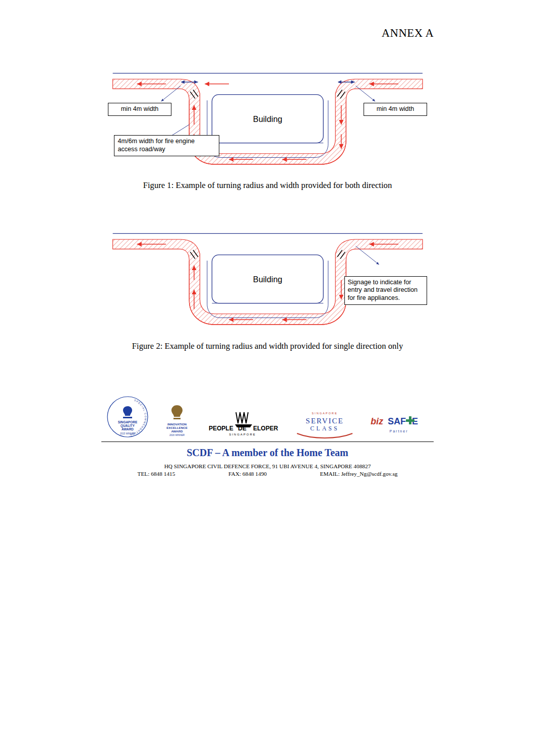ANNEX A
Building
min 4m width
min 4m width
4m/6m width for fire engine access road/way
Figure 1: Example of turning radius and width provided for both direction
Building
Signage to indicate for entry and travel direction for fire appliances.
Figure 2: Example of turning radius and width provided for single direction only
SPECIAL COMMENDATION SINGAPORE QUALITY AWARD 2015 WINNER
INNOVATION EXCELLENCE AWARD 2016 WINNER
PEOPLE DE ELOPER SINGAPORE
SINGAPORE SERVICE CLASS
biz SAF E Partner
SCDF – A member of the Home Team
HQ SINGAPORE CIVIL DEFENCE FORCE, 91 UBI AVENUE 4, SINGAPORE 408827 TEL: 6848 1415 FAX: 6848 1490 EMAIL: Jeffrey_Ng@scdf.gov.sg